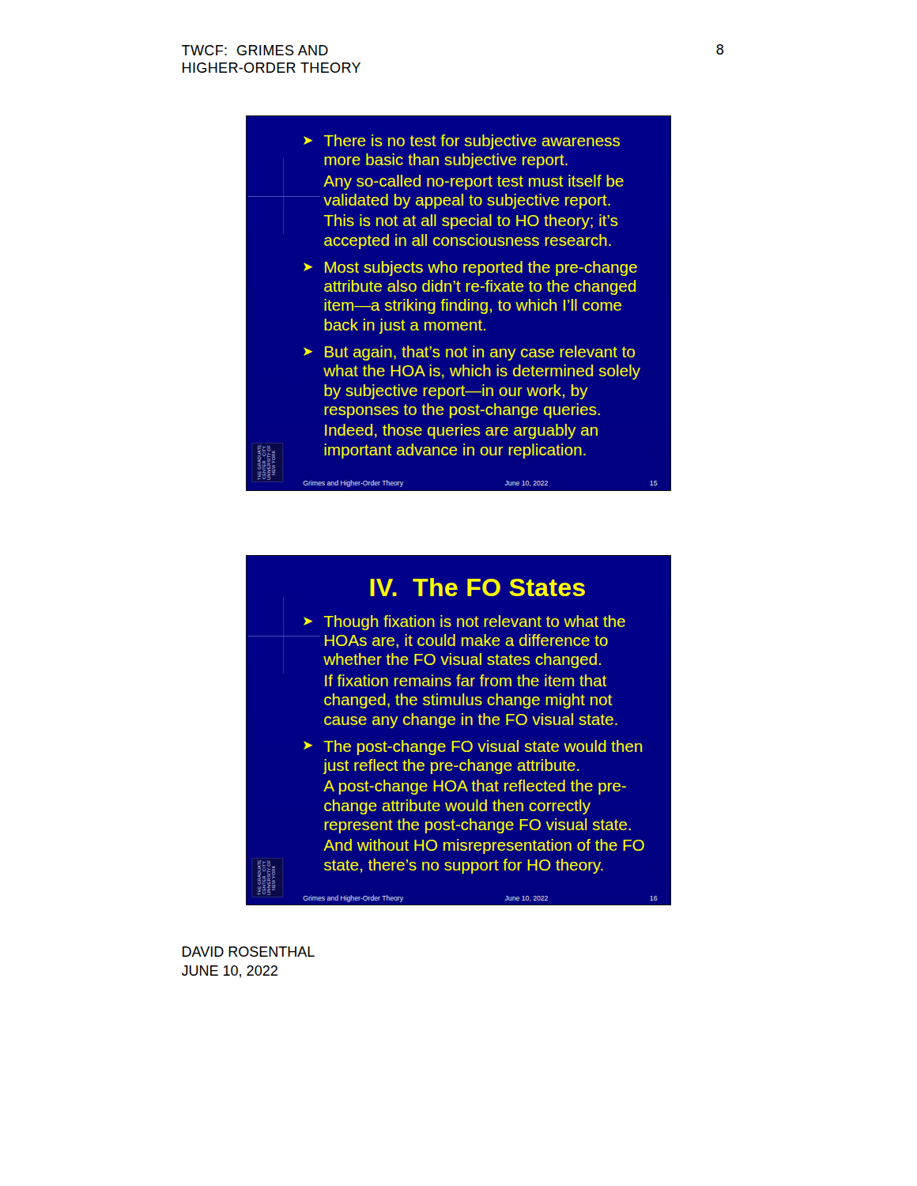TWCF: Grimes and
Higher-Order Theory
8
There is no test for subjective awareness more basic than subjective report.
Any so-called no-report test must itself be validated by appeal to subjective report.
This is not at all special to HO theory; it’s accepted in all consciousness research.
Most subjects who reported the pre-change attribute also didn’t re-fixate to the changed item—a striking finding, to which I’ll come back in just a moment.
But again, that’s not in any case relevant to what the HOA is, which is determined solely by subjective report—in our work, by responses to the post-change queries.
Indeed, those queries are arguably an important advance in our replication.
THE GRADUATE CENTER · CITY UNIVERSITY OF NEW YORK
Grimes and Higher-Order Theory
June 10, 2022
15
IV. The FO States
Though fixation is not relevant to what the HOAs are, it could make a difference to whether the FO visual states changed.
If fixation remains far from the item that changed, the stimulus change might not cause any change in the FO visual state.
The post-change FO visual state would then just reflect the pre-change attribute.
A post-change HOA that reflected the pre-change attribute would then correctly represent the post-change FO visual state.
And without HO misrepresentation of the FO state, there’s no support for HO theory.
THE GRADUATE CENTER · CITY UNIVERSITY OF NEW YORK
Grimes and Higher-Order Theory
June 10, 2022
16
David Rosenthal
June 10, 2022